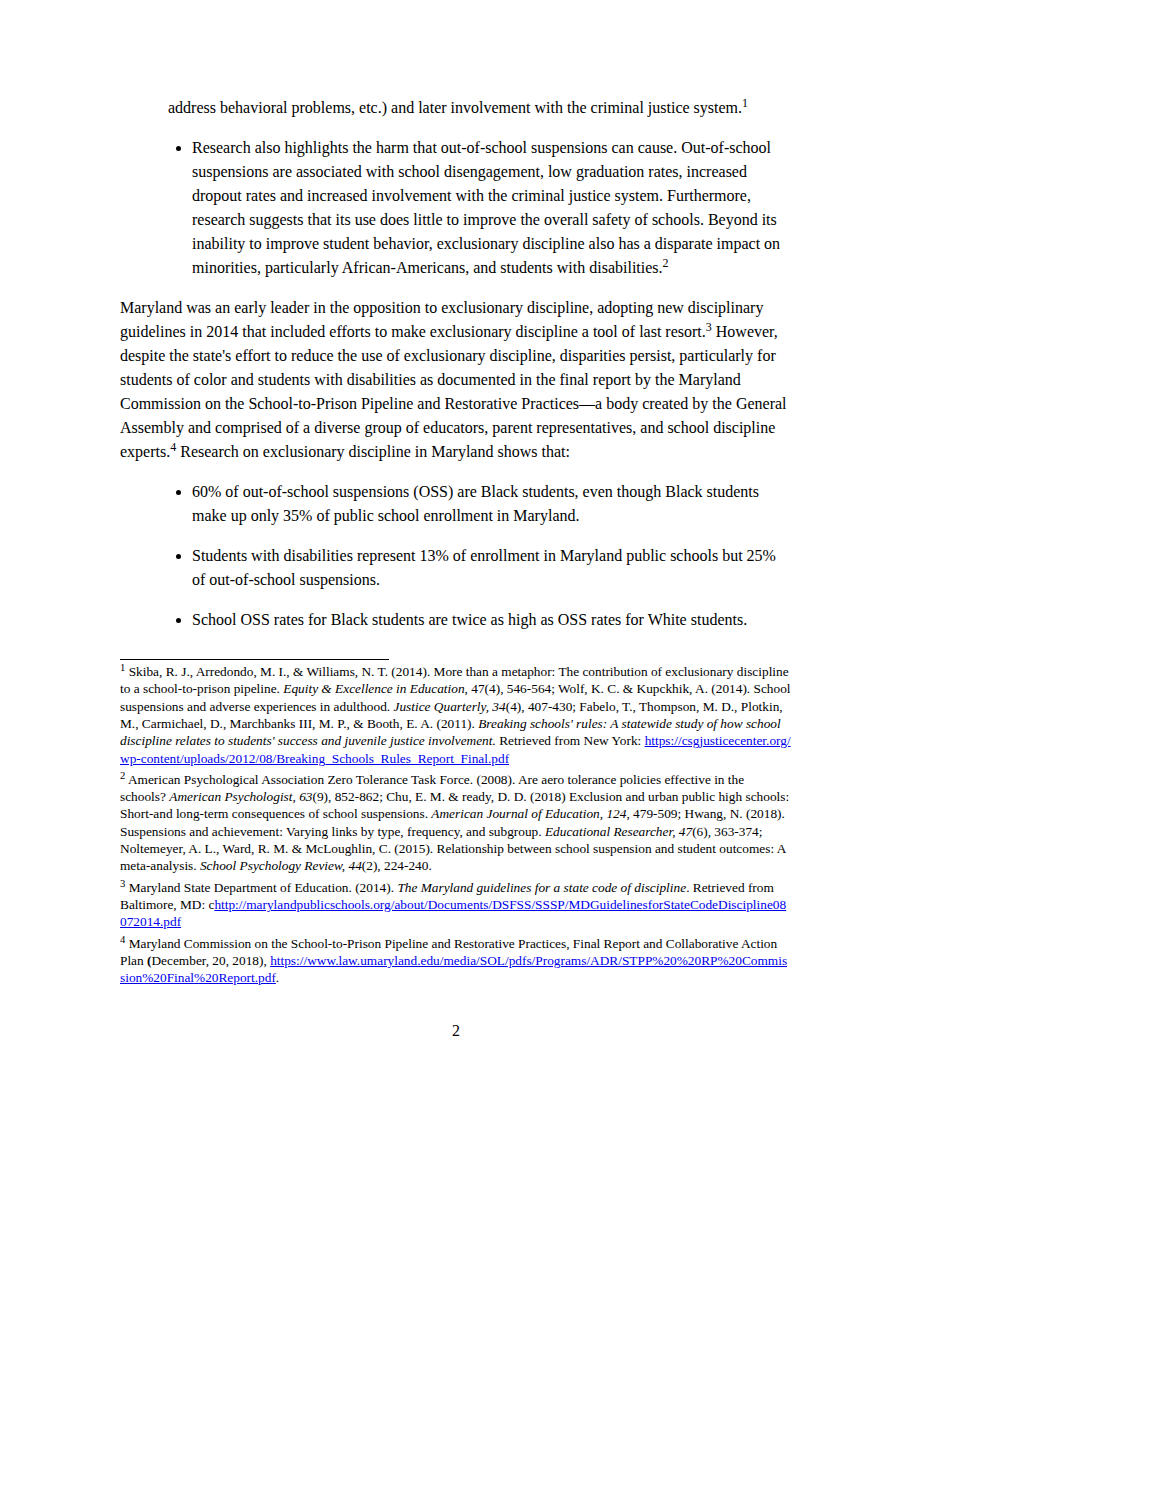address behavioral problems, etc.) and later involvement with the criminal justice system.1
Research also highlights the harm that out-of-school suspensions can cause. Out-of-school suspensions are associated with school disengagement, low graduation rates, increased dropout rates and increased involvement with the criminal justice system. Furthermore, research suggests that its use does little to improve the overall safety of schools. Beyond its inability to improve student behavior, exclusionary discipline also has a disparate impact on minorities, particularly African-Americans, and students with disabilities.2
Maryland was an early leader in the opposition to exclusionary discipline, adopting new disciplinary guidelines in 2014 that included efforts to make exclusionary discipline a tool of last resort.3 However, despite the state's effort to reduce the use of exclusionary discipline, disparities persist, particularly for students of color and students with disabilities as documented in the final report by the Maryland Commission on the School-to-Prison Pipeline and Restorative Practices—a body created by the General Assembly and comprised of a diverse group of educators, parent representatives, and school discipline experts.4 Research on exclusionary discipline in Maryland shows that:
60% of out-of-school suspensions (OSS) are Black students, even though Black students make up only 35% of public school enrollment in Maryland.
Students with disabilities represent 13% of enrollment in Maryland public schools but 25% of out-of-school suspensions.
School OSS rates for Black students are twice as high as OSS rates for White students.
1 Skiba, R. J., Arredondo, M. I., & Williams, N. T. (2014). More than a metaphor: The contribution of exclusionary discipline to a school-to-prison pipeline. Equity & Excellence in Education, 47(4), 546-564; Wolf, K. C. & Kupckhik, A. (2014). School suspensions and adverse experiences in adulthood. Justice Quarterly, 34(4), 407-430; Fabelo, T., Thompson, M. D., Plotkin, M., Carmichael, D., Marchbanks III, M. P., & Booth, E. A. (2011). Breaking schools' rules: A statewide study of how school discipline relates to students' success and juvenile justice involvement. Retrieved from New York: https://csgjusticecenter.org/wp-content/uploads/2012/08/Breaking_Schools_Rules_Report_Final.pdf
2 American Psychological Association Zero Tolerance Task Force. (2008). Are aero tolerance policies effective in the schools? American Psychologist, 63(9), 852-862; Chu, E. M. & ready, D. D. (2018) Exclusion and urban public high schools: Short-and long-term consequences of school suspensions. American Journal of Education, 124, 479-509; Hwang, N. (2018). Suspensions and achievement: Varying links by type, frequency, and subgroup. Educational Researcher, 47(6), 363-374; Noltemeyer, A. L., Ward, R. M. & McLoughlin, C. (2015). Relationship between school suspension and student outcomes: A meta-analysis. School Psychology Review, 44(2), 224-240.
3 Maryland State Department of Education. (2014). The Maryland guidelines for a state code of discipline. Retrieved from Baltimore, MD: chttp://marylandpublicschools.org/about/Documents/DSFSS/SSSP/MDGuidelinesforStateCodeDiscipline08072014.pdf
4 Maryland Commission on the School-to-Prison Pipeline and Restorative Practices, Final Report and Collaborative Action Plan (December, 20, 2018), https://www.law.umaryland.edu/media/SOL/pdfs/Programs/ADR/STPP%20%20RP%20Commission%20Final%20Report.pdf.
2